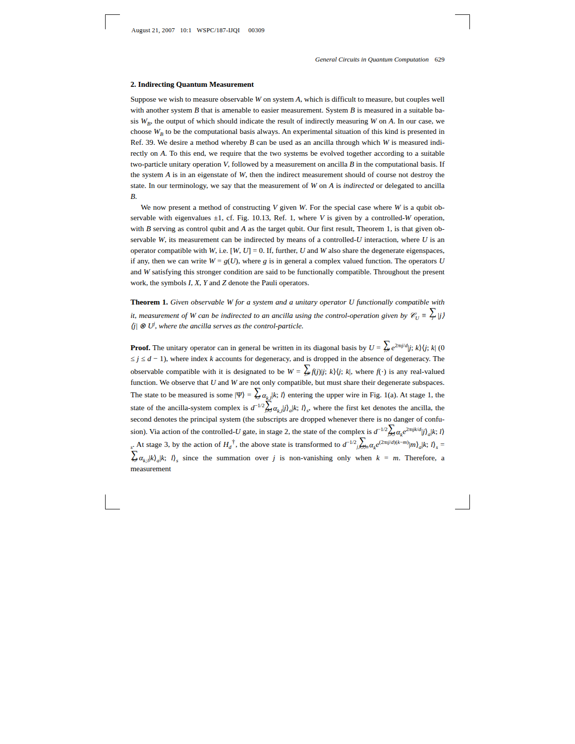August 21, 2007 10:1 WSPC/187-IJQI 00309
General Circuits in Quantum Computation 629
2. Indirecting Quantum Measurement
Suppose we wish to measure observable W on system A, which is difficult to measure, but couples well with another system B that is amenable to easier measurement. System B is measured in a suitable basis WB, the output of which should indicate the result of indirectly measuring W on A. In our case, we choose WB to be the computational basis always. An experimental situation of this kind is presented in Ref. 39. We desire a method whereby B can be used as an ancilla through which W is measured indirectly on A. To this end, we require that the two systems be evolved together according to a suitable two-particle unitary operation V, followed by a measurement on ancilla B in the computational basis. If the system A is in an eigenstate of W, then the indirect measurement should of course not destroy the state. In our terminology, we say that the measurement of W on A is indirected or delegated to ancilla B.
We now present a method of constructing V given W. For the special case where W is a qubit observable with eigenvalues ±1, cf. Fig. 10.13, Ref. 1, where V is given by a controlled-W operation, with B serving as control qubit and A as the target qubit. Our first result, Theorem 1, is that given observable W, its measurement can be indirected by means of a controlled-U interaction, where U is an operator compatible with W, i.e. [W, U] = 0. If, further, U and W also share the degenerate eigenspaces, if any, then we can write W = g(U), where g is in general a complex valued function. The operators U and W satisfying this stronger condition are said to be functionally compatible. Throughout the present work, the symbols I, X, Y and Z denote the Pauli operators.
Theorem 1. Given observable W for a system and a unitary operator U functionally compatible with it, measurement of W can be indirected to an ancilla using the control-operation given by 𝒞U ≡ ∑j|j⟩⟨j| ⊗ Uj, where the ancilla serves as the control-particle.
Proof. The unitary operator can in general be written in its diagonal basis by U = ∑j,k e2πιj/d|j; k⟩⟨j; k| (0 ≤ j ≤ d − 1), where index k accounts for degeneracy, and is dropped in the absence of degeneracy. The observable compatible with it is designated to be W = ∑j,k f(j)|j; k⟩⟨j; k|, where f(·) is any real-valued function. We observe that U and W are not only compatible, but must share their degenerate subspaces. The state to be measured is some |Ψ⟩ = ∑k,l αk,l|k; l⟩ entering the upper wire in Fig. 1(a). At stage 1, the state of the ancilla-system complex is d−1/2∑j,k,l αk,l|j⟩a|k; l⟩s, where the first ket denotes the ancilla, the second denotes the principal system (the subscripts are dropped whenever there is no danger of confusion). Via action of the controlled-U gate, in stage 2, the state of the complex is d−1/2∑j,k,l αk e2πιjk/d|j⟩a|k; l⟩s. At stage 3, by the action of Hd†, the above state is transformed to d−1/2∑j,k,l,m αk e(2πιj/d)(k−m)|m⟩a|k; l⟩s = ∑k,l αk;l|k⟩a|k; l⟩s since the summation over j is non-vanishing only when k = m. Therefore, a measurement